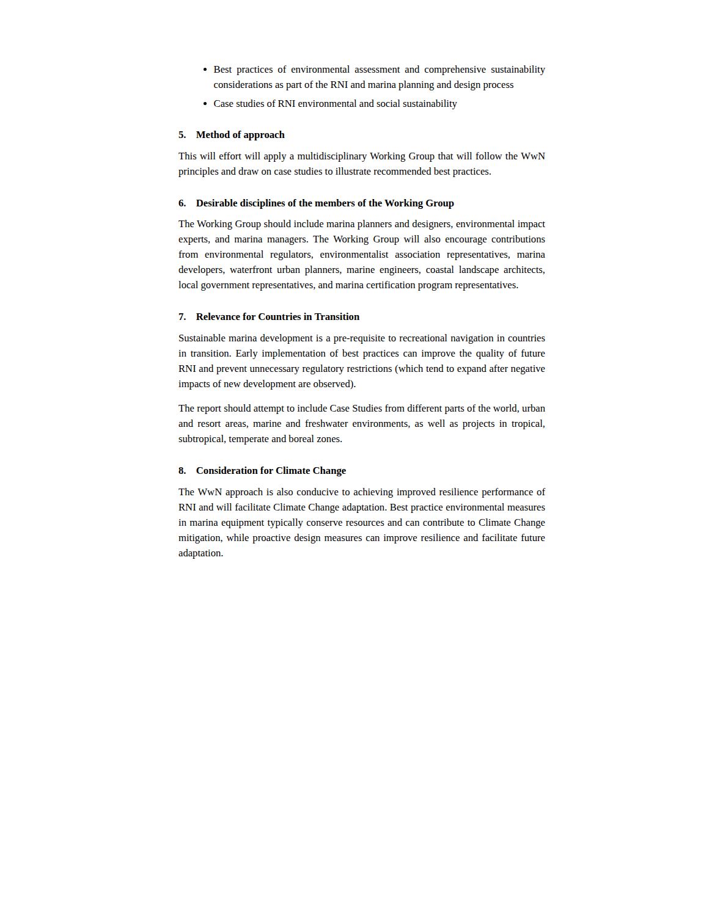Best practices of environmental assessment and comprehensive sustainability considerations as part of the RNI and marina planning and design process
Case studies of RNI environmental and social sustainability
5. Method of approach
This will effort will apply a multidisciplinary Working Group that will follow the WwN principles and draw on case studies to illustrate recommended best practices.
6. Desirable disciplines of the members of the Working Group
The Working Group should include marina planners and designers, environmental impact experts, and marina managers. The Working Group will also encourage contributions from environmental regulators, environmentalist association representatives, marina developers, waterfront urban planners, marine engineers, coastal landscape architects, local government representatives, and marina certification program representatives.
7. Relevance for Countries in Transition
Sustainable marina development is a pre-requisite to recreational navigation in countries in transition. Early implementation of best practices can improve the quality of future RNI and prevent unnecessary regulatory restrictions (which tend to expand after negative impacts of new development are observed).
The report should attempt to include Case Studies from different parts of the world, urban and resort areas, marine and freshwater environments, as well as projects in tropical, subtropical, temperate and boreal zones.
8. Consideration for Climate Change
The WwN approach is also conducive to achieving improved resilience performance of RNI and will facilitate Climate Change adaptation. Best practice environmental measures in marina equipment typically conserve resources and can contribute to Climate Change mitigation, while proactive design measures can improve resilience and facilitate future adaptation.